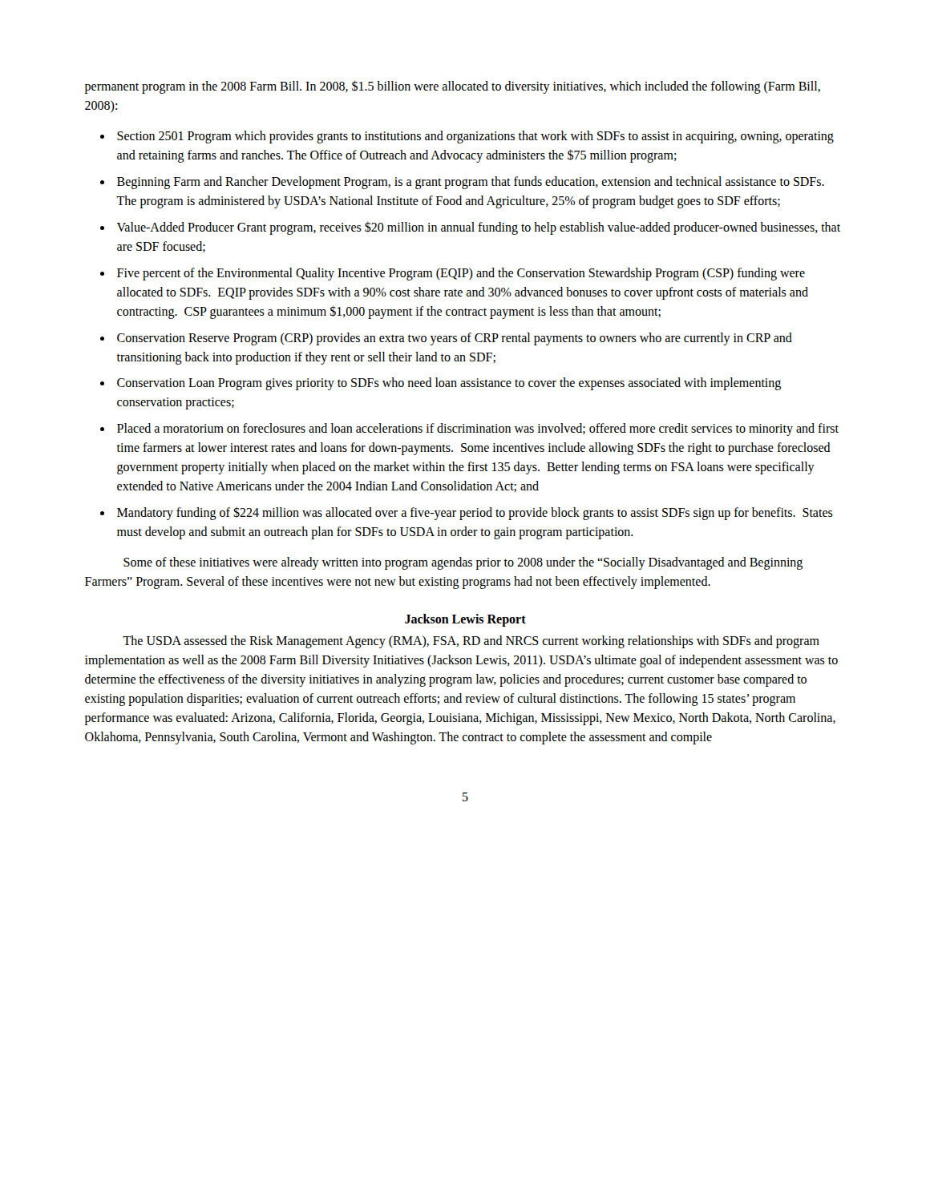permanent program in the 2008 Farm Bill. In 2008, $1.5 billion were allocated to diversity initiatives, which included the following (Farm Bill, 2008):
Section 2501 Program which provides grants to institutions and organizations that work with SDFs to assist in acquiring, owning, operating and retaining farms and ranches. The Office of Outreach and Advocacy administers the $75 million program;
Beginning Farm and Rancher Development Program, is a grant program that funds education, extension and technical assistance to SDFs. The program is administered by USDA’s National Institute of Food and Agriculture, 25% of program budget goes to SDF efforts;
Value-Added Producer Grant program, receives $20 million in annual funding to help establish value-added producer-owned businesses, that are SDF focused;
Five percent of the Environmental Quality Incentive Program (EQIP) and the Conservation Stewardship Program (CSP) funding were allocated to SDFs. EQIP provides SDFs with a 90% cost share rate and 30% advanced bonuses to cover upfront costs of materials and contracting. CSP guarantees a minimum $1,000 payment if the contract payment is less than that amount;
Conservation Reserve Program (CRP) provides an extra two years of CRP rental payments to owners who are currently in CRP and transitioning back into production if they rent or sell their land to an SDF;
Conservation Loan Program gives priority to SDFs who need loan assistance to cover the expenses associated with implementing conservation practices;
Placed a moratorium on foreclosures and loan accelerations if discrimination was involved; offered more credit services to minority and first time farmers at lower interest rates and loans for down-payments. Some incentives include allowing SDFs the right to purchase foreclosed government property initially when placed on the market within the first 135 days. Better lending terms on FSA loans were specifically extended to Native Americans under the 2004 Indian Land Consolidation Act; and
Mandatory funding of $224 million was allocated over a five-year period to provide block grants to assist SDFs sign up for benefits. States must develop and submit an outreach plan for SDFs to USDA in order to gain program participation.
Some of these initiatives were already written into program agendas prior to 2008 under the “Socially Disadvantaged and Beginning Farmers” Program. Several of these incentives were not new but existing programs had not been effectively implemented.
Jackson Lewis Report
The USDA assessed the Risk Management Agency (RMA), FSA, RD and NRCS current working relationships with SDFs and program implementation as well as the 2008 Farm Bill Diversity Initiatives (Jackson Lewis, 2011). USDA’s ultimate goal of independent assessment was to determine the effectiveness of the diversity initiatives in analyzing program law, policies and procedures; current customer base compared to existing population disparities; evaluation of current outreach efforts; and review of cultural distinctions. The following 15 states’ program performance was evaluated: Arizona, California, Florida, Georgia, Louisiana, Michigan, Mississippi, New Mexico, North Dakota, North Carolina, Oklahoma, Pennsylvania, South Carolina, Vermont and Washington. The contract to complete the assessment and compile
5